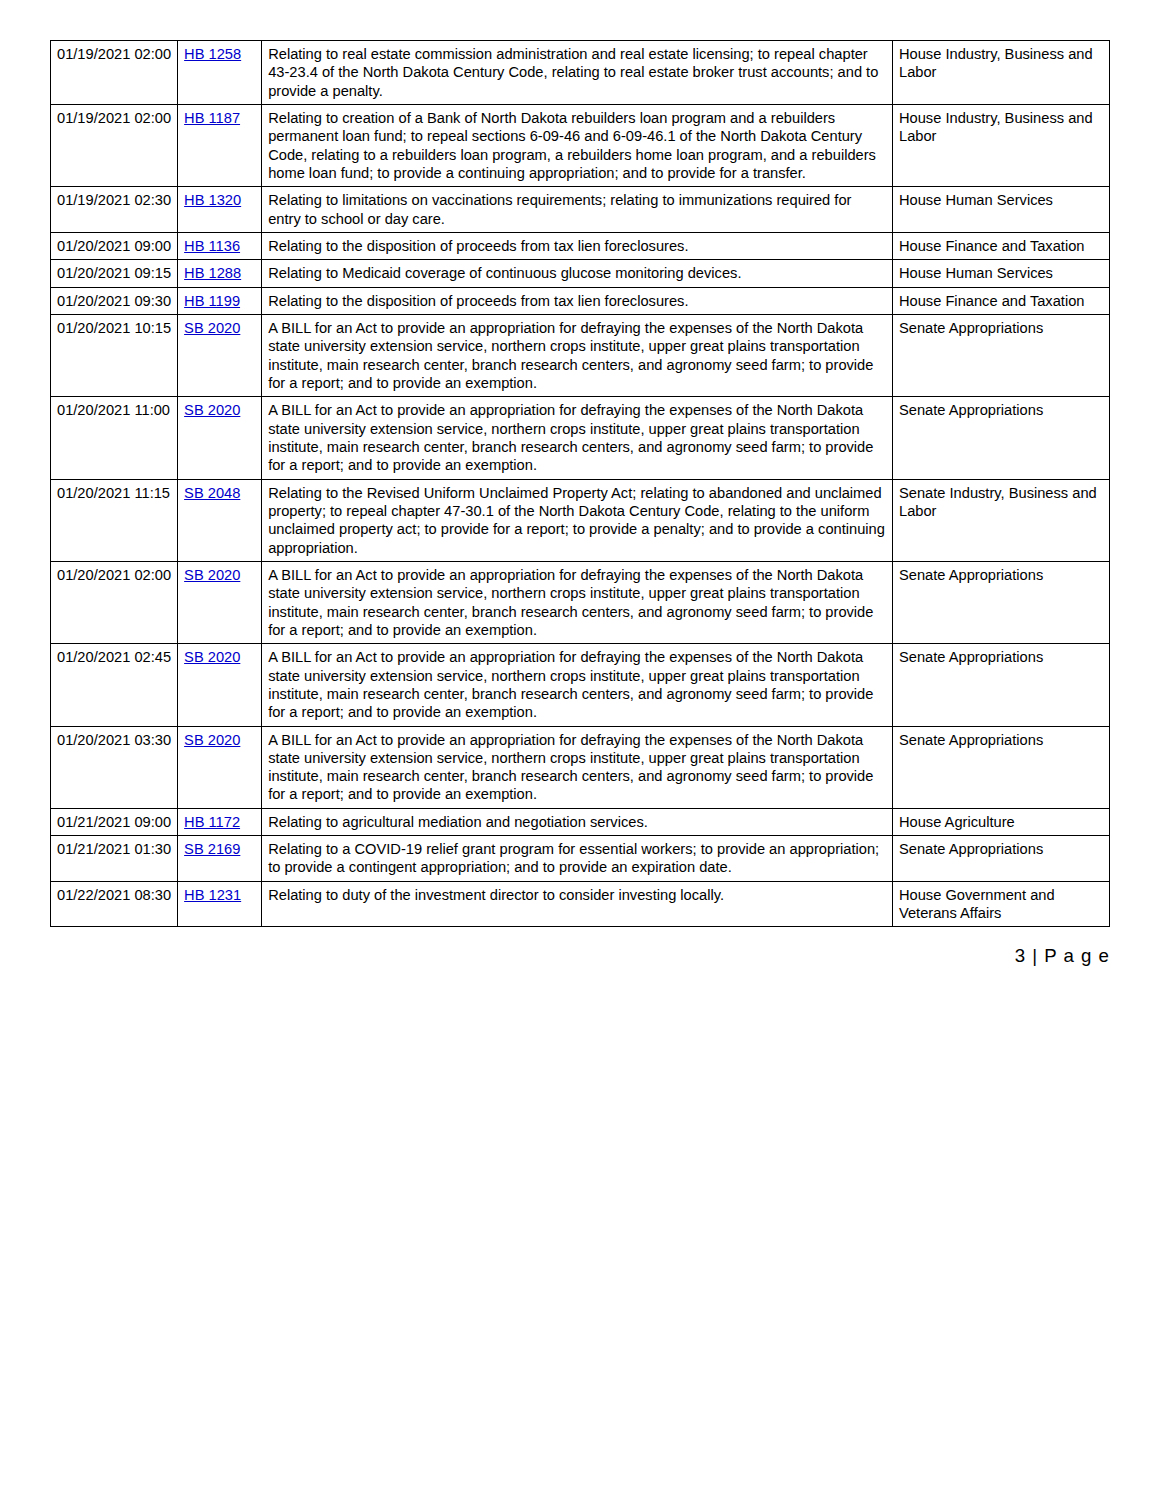| 01/19/2021 02:00 | HB 1258 | Relating to real estate commission administration and real estate licensing; to repeal chapter 43-23.4 of the North Dakota Century Code, relating to real estate broker trust accounts; and to provide a penalty. | House Industry, Business and Labor |
| 01/19/2021 02:00 | HB 1187 | Relating to creation of a Bank of North Dakota rebuilders loan program and a rebuilders permanent loan fund; to repeal sections 6-09-46 and 6-09-46.1 of the North Dakota Century Code, relating to a rebuilders loan program, a rebuilders home loan program, and a rebuilders home loan fund; to provide a continuing appropriation; and to provide for a transfer. | House Industry, Business and Labor |
| 01/19/2021 02:30 | HB 1320 | Relating to limitations on vaccinations requirements; relating to immunizations required for entry to school or day care. | House Human Services |
| 01/20/2021 09:00 | HB 1136 | Relating to the disposition of proceeds from tax lien foreclosures. | House Finance and Taxation |
| 01/20/2021 09:15 | HB 1288 | Relating to Medicaid coverage of continuous glucose monitoring devices. | House Human Services |
| 01/20/2021 09:30 | HB 1199 | Relating to the disposition of proceeds from tax lien foreclosures. | House Finance and Taxation |
| 01/20/2021 10:15 | SB 2020 | A BILL for an Act to provide an appropriation for defraying the expenses of the North Dakota state university extension service, northern crops institute, upper great plains transportation institute, main research center, branch research centers, and agronomy seed farm; to provide for a report; and to provide an exemption. | Senate Appropriations |
| 01/20/2021 11:00 | SB 2020 | A BILL for an Act to provide an appropriation for defraying the expenses of the North Dakota state university extension service, northern crops institute, upper great plains transportation institute, main research center, branch research centers, and agronomy seed farm; to provide for a report; and to provide an exemption. | Senate Appropriations |
| 01/20/2021 11:15 | SB 2048 | Relating to the Revised Uniform Unclaimed Property Act; relating to abandoned and unclaimed property; to repeal chapter 47-30.1 of the North Dakota Century Code, relating to the uniform unclaimed property act; to provide for a report; to provide a penalty; and to provide a continuing appropriation. | Senate Industry, Business and Labor |
| 01/20/2021 02:00 | SB 2020 | A BILL for an Act to provide an appropriation for defraying the expenses of the North Dakota state university extension service, northern crops institute, upper great plains transportation institute, main research center, branch research centers, and agronomy seed farm; to provide for a report; and to provide an exemption. | Senate Appropriations |
| 01/20/2021 02:45 | SB 2020 | A BILL for an Act to provide an appropriation for defraying the expenses of the North Dakota state university extension service, northern crops institute, upper great plains transportation institute, main research center, branch research centers, and agronomy seed farm; to provide for a report; and to provide an exemption. | Senate Appropriations |
| 01/20/2021 03:30 | SB 2020 | A BILL for an Act to provide an appropriation for defraying the expenses of the North Dakota state university extension service, northern crops institute, upper great plains transportation institute, main research center, branch research centers, and agronomy seed farm; to provide for a report; and to provide an exemption. | Senate Appropriations |
| 01/21/2021 09:00 | HB 1172 | Relating to agricultural mediation and negotiation services. | House Agriculture |
| 01/21/2021 01:30 | SB 2169 | Relating to a COVID-19 relief grant program for essential workers; to provide an appropriation; to provide a contingent appropriation; and to provide an expiration date. | Senate Appropriations |
| 01/22/2021 08:30 | HB 1231 | Relating to duty of the investment director to consider investing locally. | House Government and Veterans Affairs |
3 | P a g e